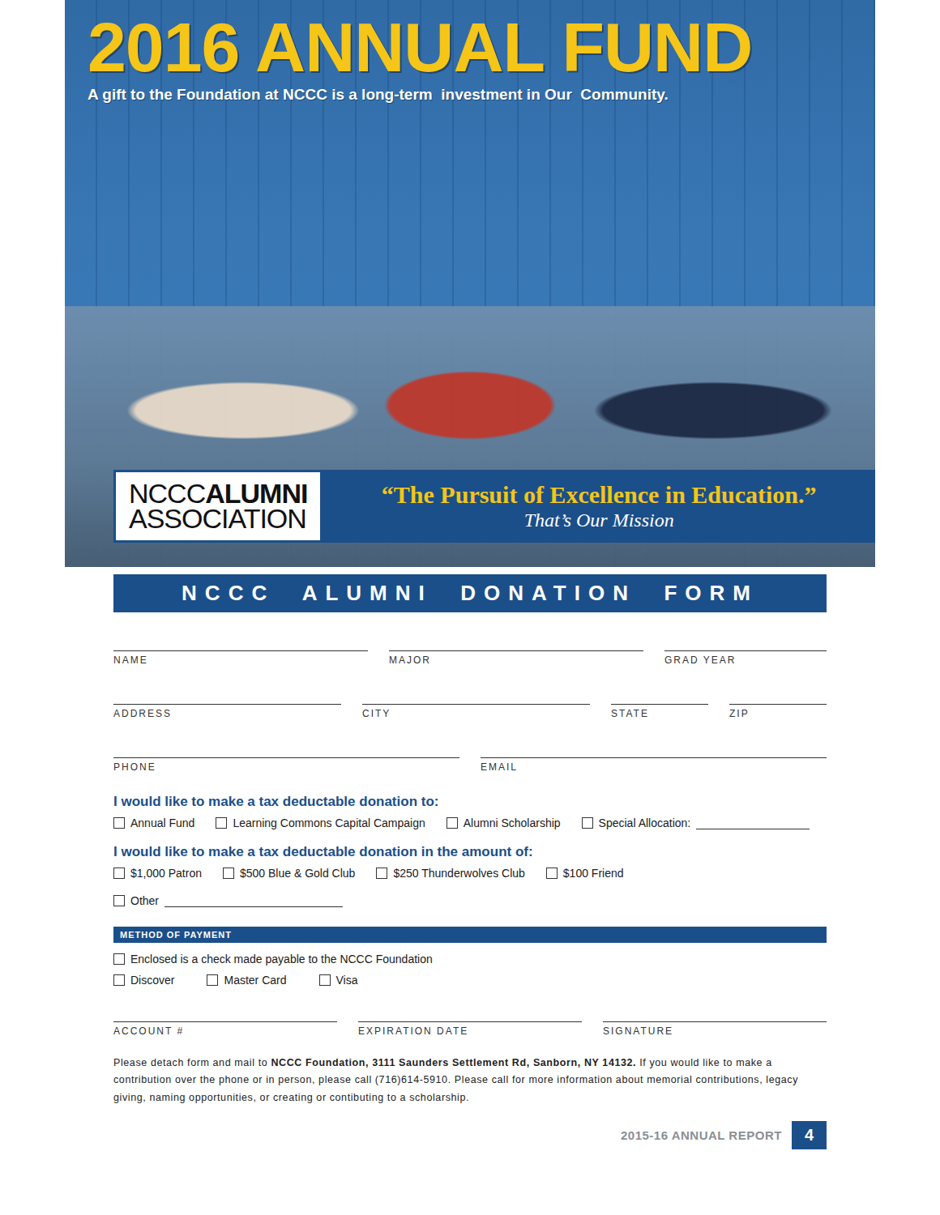2016 ANNUAL FUND
A gift to the Foundation at NCCC is a long-term investment in Our Community.
NCCCALUMNI ASSOCIATION
“The Pursuit of Excellence in Education.” That’s Our Mission
NCCC ALUMNI DONATION FORM
NAME
MAJOR
GRAD YEAR
ADDRESS
CITY
STATE
ZIP
PHONE
EMAIL
I would like to make a tax deductable donation to:
Annual Fund Learning Commons Capital Campaign Alumni Scholarship Special Allocation:
I would like to make a tax deductable donation in the amount of:
$1,000 Patron $500 Blue & Gold Club $250 Thunderwolves Club $100 Friend Other
METHOD OF PAYMENT
Enclosed is a check made payable to the NCCC Foundation
Discover Master Card Visa
ACCOUNT #
EXPIRATION DATE
SIGNATURE
Please detach form and mail to NCCC Foundation, 3111 Saunders Settlement Rd, Sanborn, NY 14132. If you would like to make a contribution over the phone or in person, please call (716)614-5910. Please call for more information about memorial contributions, legacy giving, naming opportunities, or creating or contibuting to a scholarship.
2015-16 ANNUAL REPORT 4